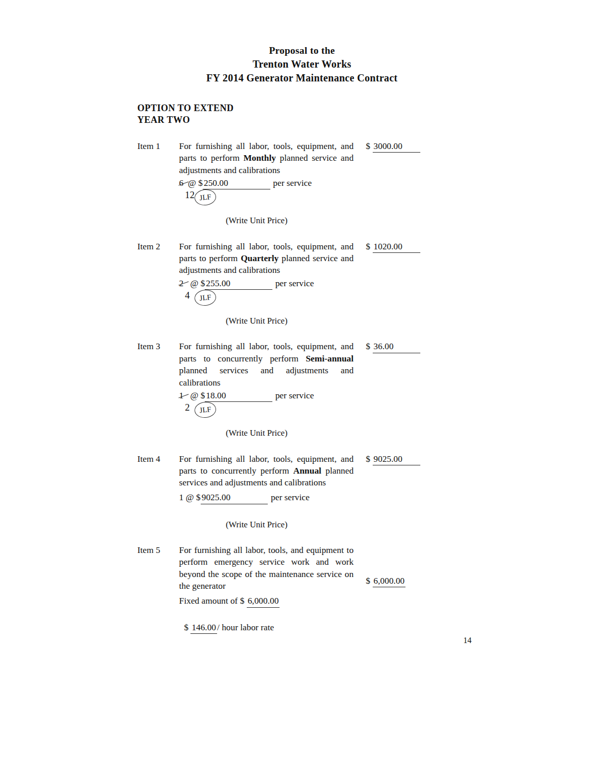Proposal to the
Trenton Water Works
FY 2014 Generator Maintenance Contract
OPTION TO EXTEND
YEAR TWO
Item 1
For furnishing all labor, tools, equipment, and parts to perform Monthly planned service and adjustments and calibrations
6@ $250.00 per service
12 JLF
(Write Unit Price)
$ 3000.00
Item 2
For furnishing all labor, tools, equipment, and parts to perform Quarterly planned service and adjustments and calibrations
2 @ $255.00 per service
4 JLF
(Write Unit Price)
$ 1020.00
Item 3
For furnishing all labor, tools, equipment, and parts to concurrently perform Semi-annual planned services and adjustments and calibrations
1 @ $18.00 per service
2 JLF
(Write Unit Price)
$ 36.00
Item 4
For furnishing all labor, tools, equipment, and parts to concurrently perform Annual planned services and adjustments and calibrations
1 @ $9025.00 per service
(Write Unit Price)
$ 9025.00
Item 5
For furnishing all labor, tools, and equipment to perform emergency service work and work beyond the scope of the maintenance service on the generator
Fixed amount of $ 6,000.00
$ 6,000.00
$ 146.00/ hour labor rate
14